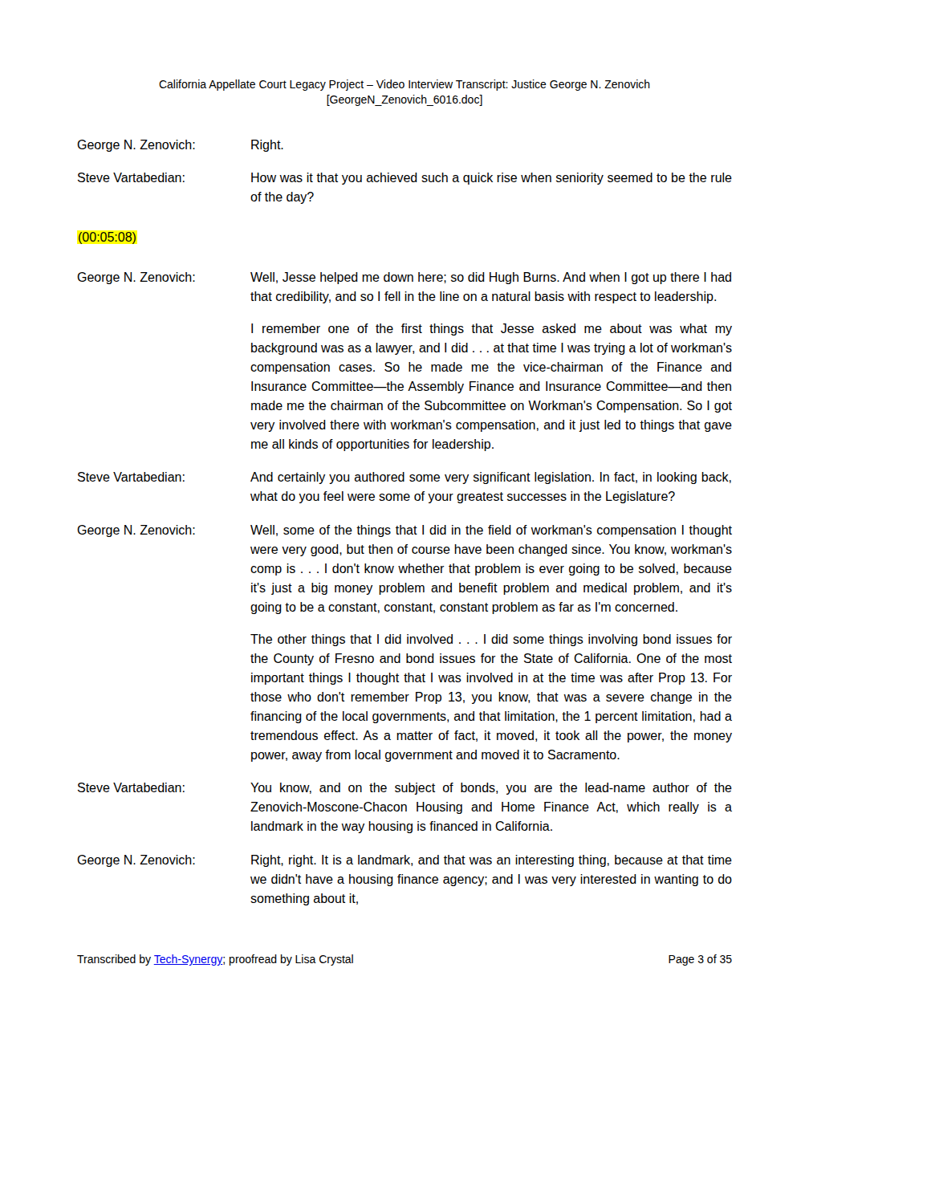California Appellate Court Legacy Project – Video Interview Transcript: Justice George N. Zenovich [GeorgeN_Zenovich_6016.doc]
George N. Zenovich:
Right.
Steve Vartabedian:
How was it that you achieved such a quick rise when seniority seemed to be the rule of the day?
(00:05:08)
George N. Zenovich:
Well, Jesse helped me down here; so did Hugh Burns. And when I got up there I had that credibility, and so I fell in the line on a natural basis with respect to leadership.
I remember one of the first things that Jesse asked me about was what my background was as a lawyer, and I did . . . at that time I was trying a lot of workman's compensation cases. So he made me the vice-chairman of the Finance and Insurance Committee—the Assembly Finance and Insurance Committee—and then made me the chairman of the Subcommittee on Workman's Compensation. So I got very involved there with workman's compensation, and it just led to things that gave me all kinds of opportunities for leadership.
Steve Vartabedian:
And certainly you authored some very significant legislation. In fact, in looking back, what do you feel were some of your greatest successes in the Legislature?
George N. Zenovich:
Well, some of the things that I did in the field of workman's compensation I thought were very good, but then of course have been changed since. You know, workman's comp is . . . I don't know whether that problem is ever going to be solved, because it's just a big money problem and benefit problem and medical problem, and it's going to be a constant, constant, constant problem as far as I'm concerned.
The other things that I did involved . . . I did some things involving bond issues for the County of Fresno and bond issues for the State of California. One of the most important things I thought that I was involved in at the time was after Prop 13. For those who don't remember Prop 13, you know, that was a severe change in the financing of the local governments, and that limitation, the 1 percent limitation, had a tremendous effect. As a matter of fact, it moved, it took all the power, the money power, away from local government and moved it to Sacramento.
Steve Vartabedian:
You know, and on the subject of bonds, you are the lead-name author of the Zenovich-Moscone-Chacon Housing and Home Finance Act, which really is a landmark in the way housing is financed in California.
George N. Zenovich:
Right, right. It is a landmark, and that was an interesting thing, because at that time we didn't have a housing finance agency; and I was very interested in wanting to do something about it,
Transcribed by Tech-Synergy; proofread by Lisa Crystal
Page 3 of 35